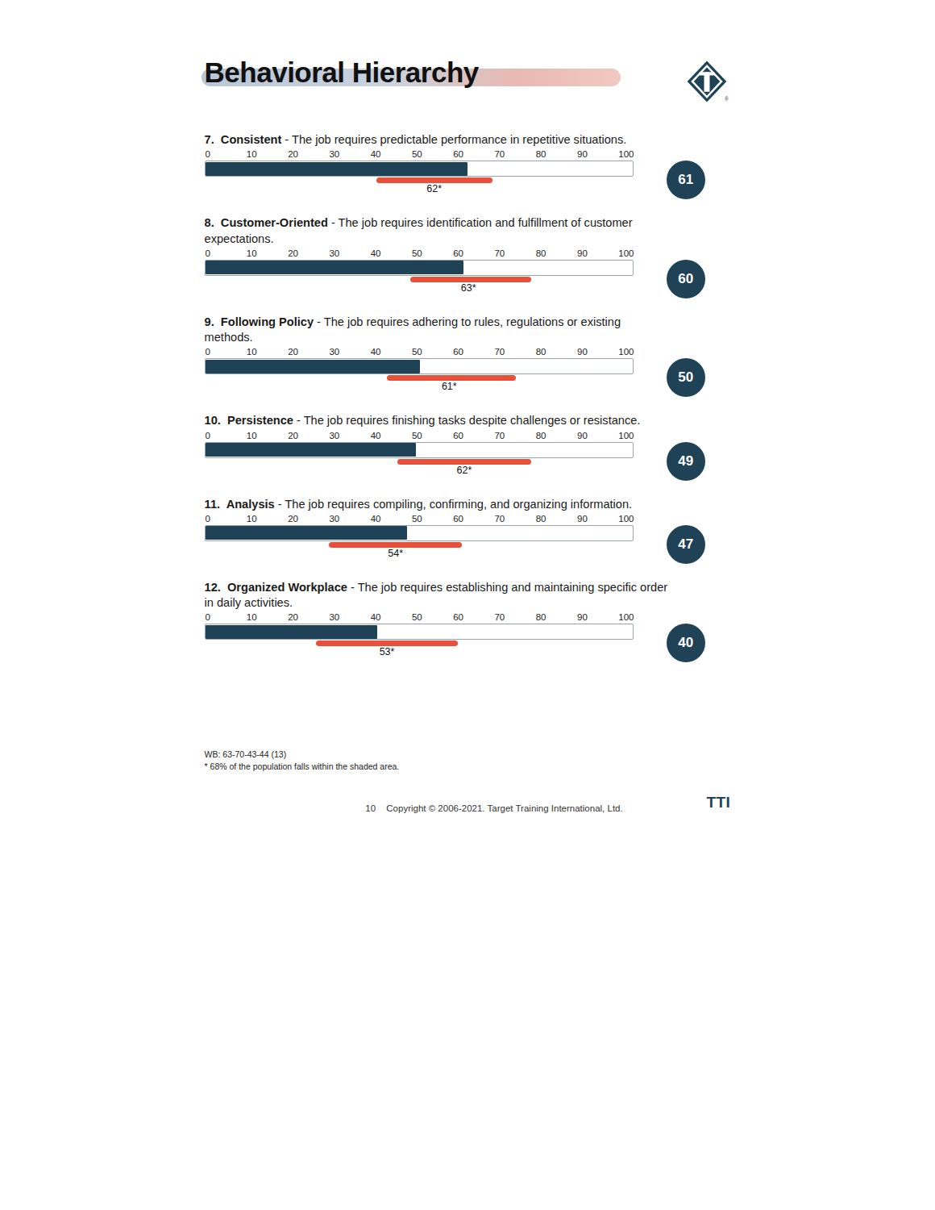Behavioral Hierarchy
®
7. Consistent - The job requires predictable performance in repetitive situations.
010203040 5060708090100
62*
61
8. Customer-Oriented - The job requires identification and fulfillment of customer expectations.
010203040 5060708090100
63*
60
9. Following Policy - The job requires adhering to rules, regulations or existing methods.
010203040 5060708090100
61*
50
10. Persistence - The job requires finishing tasks despite challenges or resistance.
010203040 5060708090100
62*
49
11. Analysis - The job requires compiling, confirming, and organizing information.
010203040 5060708090100
54*
47
12. Organized Workplace - The job requires establishing and maintaining specific order in daily activities.
010203040 5060708090100
53*
40
WB: 63-70-43-44 (13)
* 68% of the population falls within the shaded area.
10 Copyright © 2006-2021. Target Training International, Ltd.
TTI